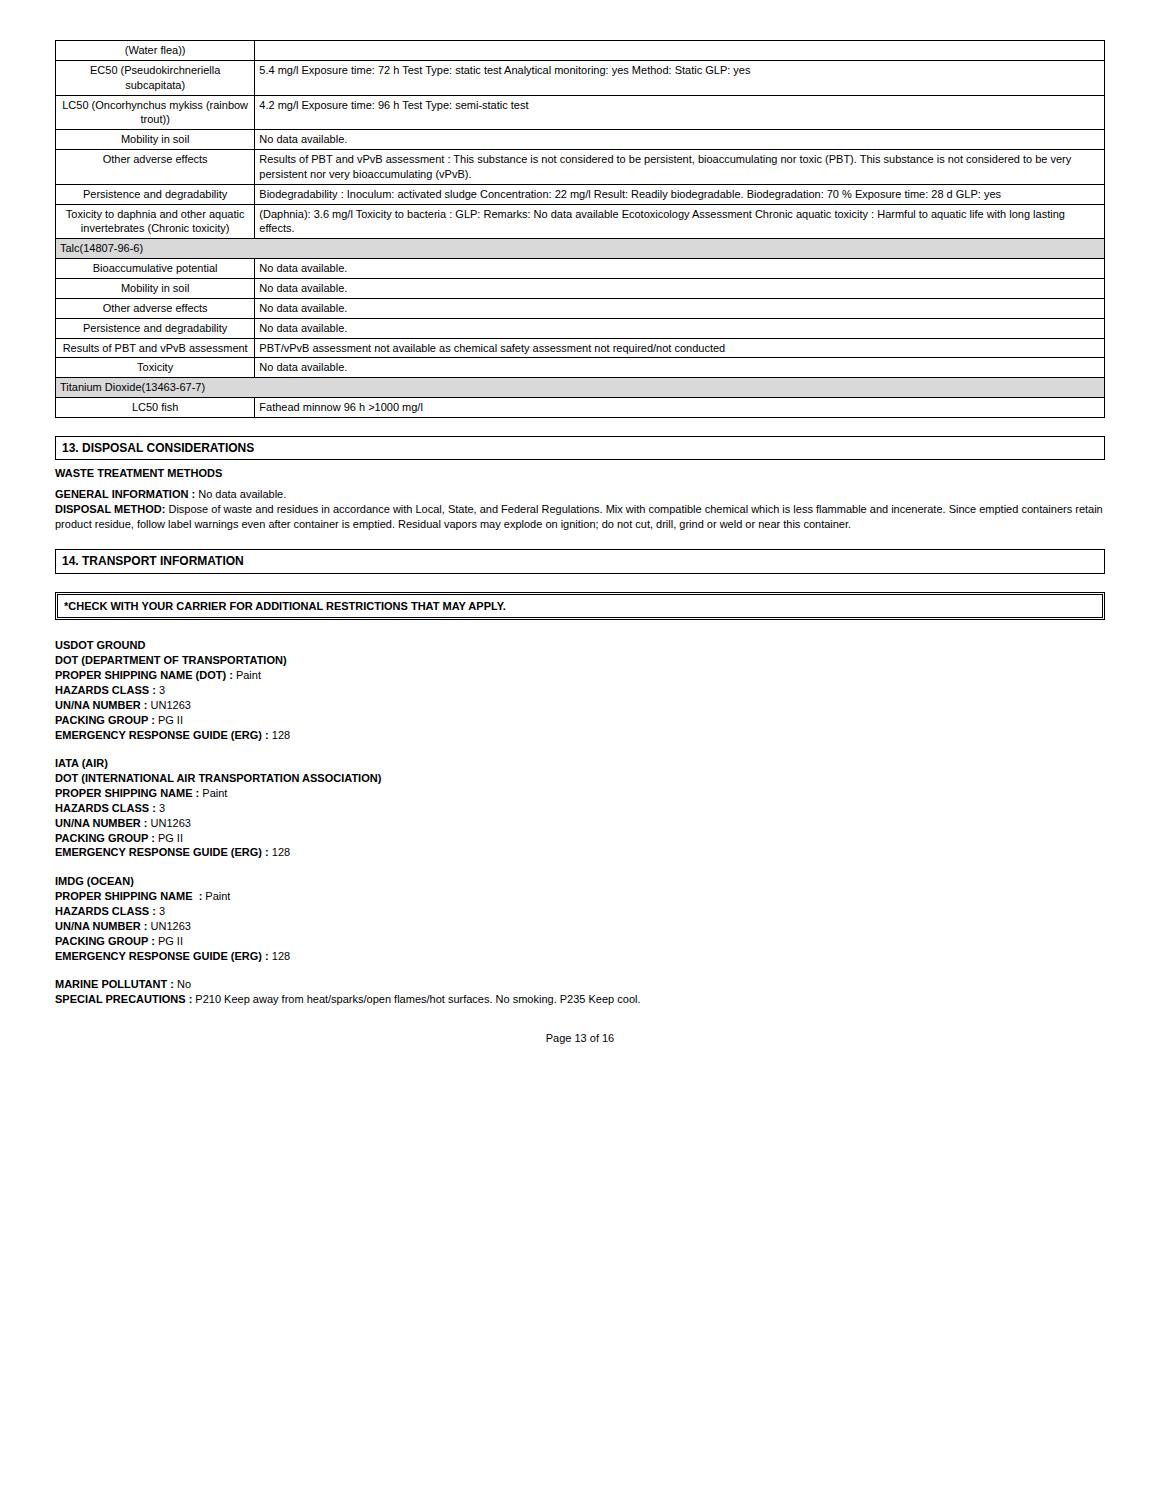| (Water flea)) | |
| EC50 (Pseudokirchneriella subcapitata) | 5.4 mg/l Exposure time: 72 h Test Type: static test Analytical monitoring: yes Method: Static GLP: yes |
| LC50 (Oncorhynchus mykiss (rainbow trout)) | 4.2 mg/l Exposure time: 96 h Test Type: semi-static test |
| Mobility in soil | No data available. |
| Other adverse effects | Results of PBT and vPvB assessment : This substance is not considered to be persistent, bioaccumulating nor toxic (PBT). This substance is not considered to be very persistent nor very bioaccumulating (vPvB). |
| Persistence and degradability | Biodegradability : Inoculum: activated sludge Concentration: 22 mg/l Result: Readily biodegradable. Biodegradation: 70 % Exposure time: 28 d GLP: yes |
| Toxicity to daphnia and other aquatic invertebrates (Chronic toxicity) | (Daphnia): 3.6 mg/l Toxicity to bacteria : GLP: Remarks: No data available Ecotoxicology Assessment Chronic aquatic toxicity : Harmful to aquatic life with long lasting effects. |
| Talc(14807-96-6) |
| Bioaccumulative potential | No data available. |
| Mobility in soil | No data available. |
| Other adverse effects | No data available. |
| Persistence and degradability | No data available. |
| Results of PBT and vPvB assessment | PBT/vPvB assessment not available as chemical safety assessment not required/not conducted |
| Toxicity | No data available. |
| Titanium Dioxide(13463-67-7) |
| LC50 fish | Fathead minnow 96 h >1000 mg/l |
13. DISPOSAL CONSIDERATIONS
WASTE TREATMENT METHODS
GENERAL INFORMATION : No data available.
DISPOSAL METHOD: Dispose of waste and residues in accordance with Local, State, and Federal Regulations. Mix with compatible chemical which is less flammable and incenerate. Since emptied containers retain product residue, follow label warnings even after container is emptied. Residual vapors may explode on ignition; do not cut, drill, grind or weld or near this container.
14. TRANSPORT INFORMATION
*CHECK WITH YOUR CARRIER FOR ADDITIONAL RESTRICTIONS THAT MAY APPLY.
USDOT GROUND
DOT (DEPARTMENT OF TRANSPORTATION)
PROPER SHIPPING NAME (DOT) : Paint
HAZARDS CLASS : 3
UN/NA NUMBER : UN1263
PACKING GROUP : PG II
EMERGENCY RESPONSE GUIDE (ERG) : 128
IATA (AIR)
DOT (INTERNATIONAL AIR TRANSPORTATION ASSOCIATION)
PROPER SHIPPING NAME : Paint
HAZARDS CLASS : 3
UN/NA NUMBER : UN1263
PACKING GROUP : PG II
EMERGENCY RESPONSE GUIDE (ERG) : 128
IMDG (OCEAN)
PROPER SHIPPING NAME : Paint
HAZARDS CLASS : 3
UN/NA NUMBER : UN1263
PACKING GROUP : PG II
EMERGENCY RESPONSE GUIDE (ERG) : 128
MARINE POLLUTANT : No
SPECIAL PRECAUTIONS : P210 Keep away from heat/sparks/open flames/hot surfaces. No smoking. P235 Keep cool.
Page 13 of 16